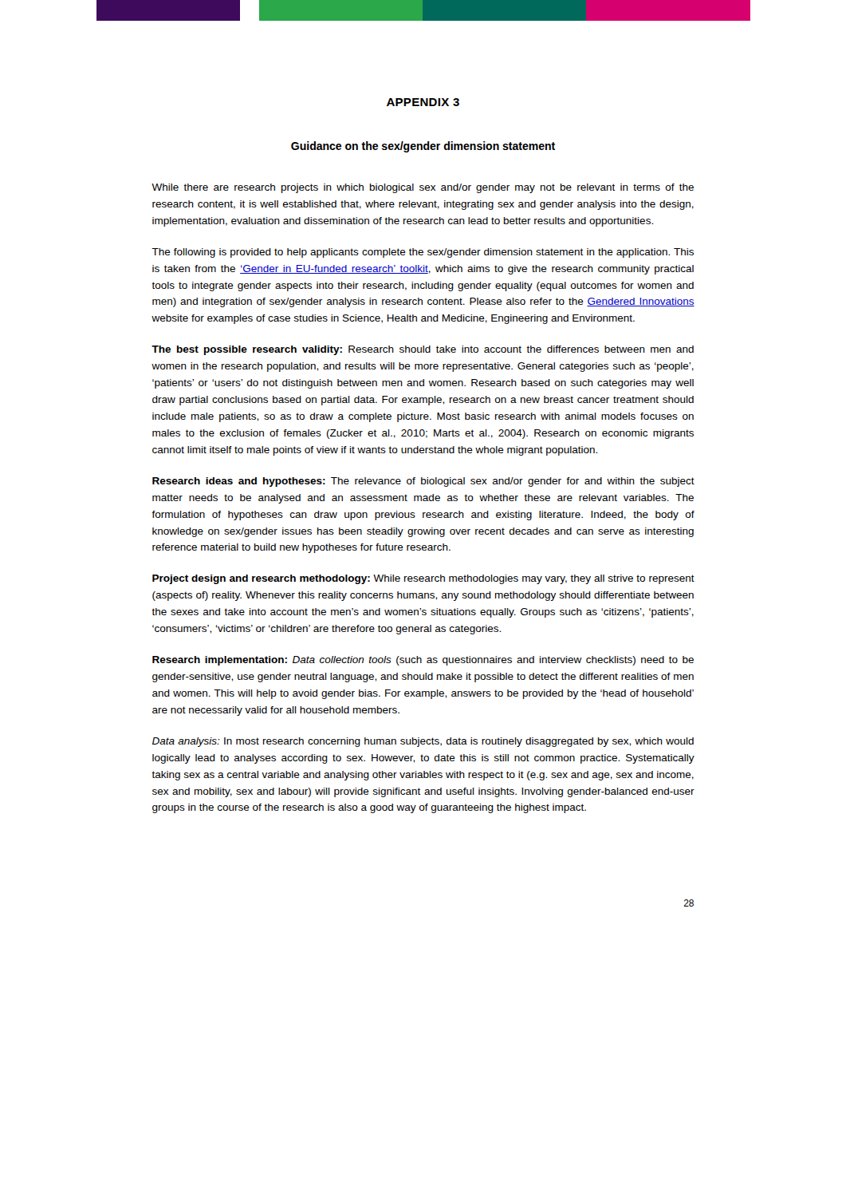APPENDIX 3
Guidance on the sex/gender dimension statement
While there are research projects in which biological sex and/or gender may not be relevant in terms of the research content, it is well established that, where relevant, integrating sex and gender analysis into the design, implementation, evaluation and dissemination of the research can lead to better results and opportunities.
The following is provided to help applicants complete the sex/gender dimension statement in the application. This is taken from the ‘Gender in EU-funded research’ toolkit, which aims to give the research community practical tools to integrate gender aspects into their research, including gender equality (equal outcomes for women and men) and integration of sex/gender analysis in research content. Please also refer to the Gendered Innovations website for examples of case studies in Science, Health and Medicine, Engineering and Environment.
The best possible research validity: Research should take into account the differences between men and women in the research population, and results will be more representative. General categories such as ‘people’, ‘patients’ or ‘users’ do not distinguish between men and women. Research based on such categories may well draw partial conclusions based on partial data. For example, research on a new breast cancer treatment should include male patients, so as to draw a complete picture. Most basic research with animal models focuses on males to the exclusion of females (Zucker et al., 2010; Marts et al., 2004). Research on economic migrants cannot limit itself to male points of view if it wants to understand the whole migrant population.
Research ideas and hypotheses: The relevance of biological sex and/or gender for and within the subject matter needs to be analysed and an assessment made as to whether these are relevant variables. The formulation of hypotheses can draw upon previous research and existing literature. Indeed, the body of knowledge on sex/gender issues has been steadily growing over recent decades and can serve as interesting reference material to build new hypotheses for future research.
Project design and research methodology: While research methodologies may vary, they all strive to represent (aspects of) reality. Whenever this reality concerns humans, any sound methodology should differentiate between the sexes and take into account the men’s and women’s situations equally. Groups such as ‘citizens’, ‘patients’, ‘consumers’, ‘victims’ or ‘children’ are therefore too general as categories.
Research implementation: Data collection tools (such as questionnaires and interview checklists) need to be gender-sensitive, use gender neutral language, and should make it possible to detect the different realities of men and women. This will help to avoid gender bias. For example, answers to be provided by the ‘head of household’ are not necessarily valid for all household members.
Data analysis: In most research concerning human subjects, data is routinely disaggregated by sex, which would logically lead to analyses according to sex. However, to date this is still not common practice. Systematically taking sex as a central variable and analysing other variables with respect to it (e.g. sex and age, sex and income, sex and mobility, sex and labour) will provide significant and useful insights. Involving gender-balanced end-user groups in the course of the research is also a good way of guaranteeing the highest impact.
28